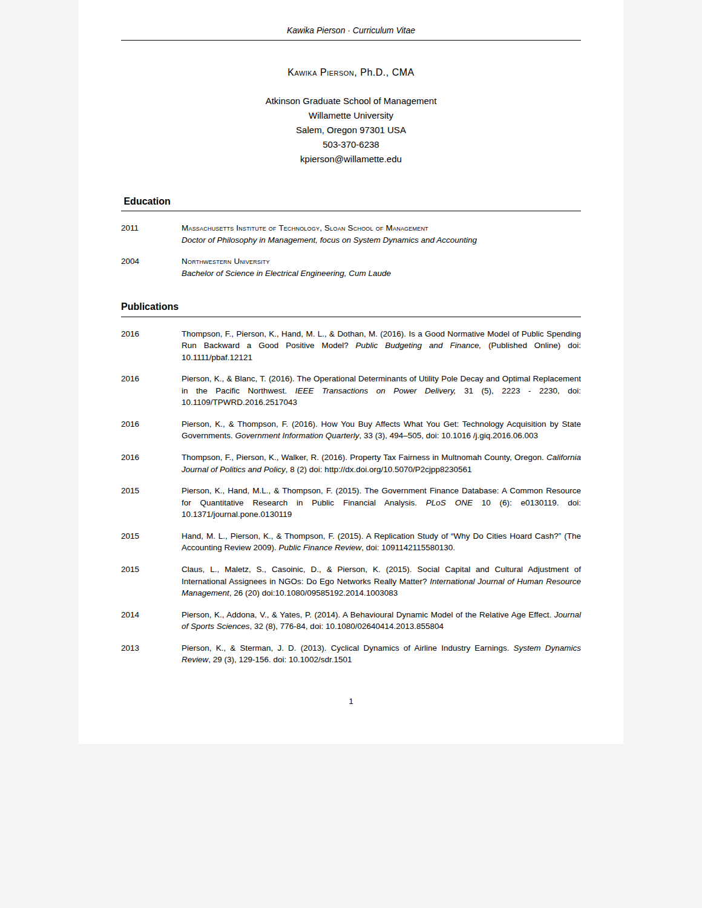Kawika Pierson · Curriculum Vitae
Kawika Pierson, Ph.D., CMA
Atkinson Graduate School of Management
Willamette University
Salem, Oregon 97301 USA
503-370-6238
kpierson@willamette.edu
Education
2011
Massachusetts Institute of Technology, Sloan School of Management
Doctor of Philosophy in Management, focus on System Dynamics and Accounting
2004
Northwestern University
Bachelor of Science in Electrical Engineering, Cum Laude
Publications
2016
Thompson, F., Pierson, K., Hand, M. L., & Dothan, M. (2016). Is a Good Normative Model of Public Spending Run Backward a Good Positive Model? Public Budgeting and Finance, (Published Online) doi: 10.1111/pbaf.12121
2016
Pierson, K., & Blanc, T. (2016). The Operational Determinants of Utility Pole Decay and Optimal Replacement in the Pacific Northwest. IEEE Transactions on Power Delivery, 31 (5), 2223 - 2230, doi: 10.1109/TPWRD.2016.2517043
2016
Pierson, K., & Thompson, F. (2016). How You Buy Affects What You Get: Technology Acquisition by State Governments. Government Information Quarterly, 33 (3), 494–505, doi: 10.1016 /j.giq.2016.06.003
2016
Thompson, F., Pierson, K., Walker, R. (2016). Property Tax Fairness in Multnomah County, Oregon. California Journal of Politics and Policy, 8 (2) doi: http://dx.doi.org/10.5070/P2cjpp8230561
2015
Pierson, K., Hand, M.L., & Thompson, F. (2015). The Government Finance Database: A Common Resource for Quantitative Research in Public Financial Analysis. PLoS ONE 10 (6): e0130119. doi: 10.1371/journal.pone.0130119
2015
Hand, M. L., Pierson, K., & Thompson, F. (2015). A Replication Study of “Why Do Cities Hoard Cash?” (The Accounting Review 2009). Public Finance Review, doi: 1091142115580130.
2015
Claus, L., Maletz, S., Casoinic, D., & Pierson, K. (2015). Social Capital and Cultural Adjustment of International Assignees in NGOs: Do Ego Networks Really Matter? International Journal of Human Resource Management, 26 (20) doi:10.1080/09585192.2014.1003083
2014
Pierson, K., Addona, V., & Yates, P. (2014). A Behavioural Dynamic Model of the Relative Age Effect. Journal of Sports Sciences, 32 (8), 776-84, doi: 10.1080/02640414.2013.855804
2013
Pierson, K., & Sterman, J. D. (2013). Cyclical Dynamics of Airline Industry Earnings. System Dynamics Review, 29 (3), 129-156. doi: 10.1002/sdr.1501
1